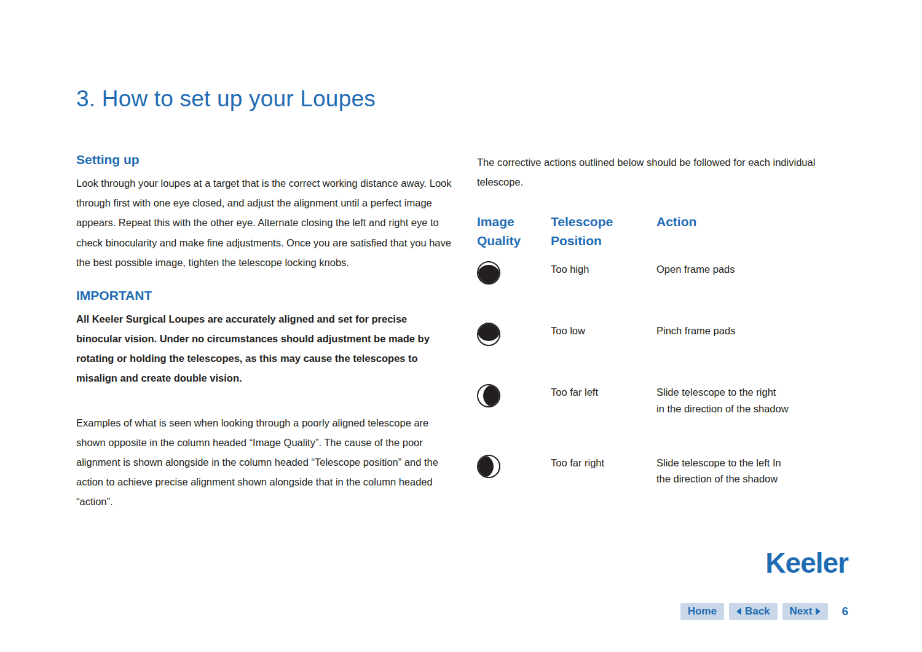3. How to set up your Loupes
Setting up
Look through your loupes at a target that is the correct working distance away. Look through first with one eye closed, and adjust the alignment until a perfect image appears. Repeat this with the other eye. Alternate closing the left and right eye to check binocularity and make fine adjustments. Once you are satisfied that you have the best possible image, tighten the telescope locking knobs.
IMPORTANT
All Keeler Surgical Loupes are accurately aligned and set for precise binocular vision. Under no circumstances should adjustment be made by rotating or holding the telescopes, as this may cause the telescopes to misalign and create double vision.
Examples of what is seen when looking through a poorly aligned telescope are shown opposite in the column headed “Image Quality”. The cause of the poor alignment is shown alongside in the column headed “Telescope position” and the action to achieve precise alignment shown alongside that in the column headed “action”.
The corrective actions outlined below should be followed for each individual telescope.
| Image Quality | Telescope Position | Action |
| --- | --- | --- |
| | Too high | Open frame pads |
| | Too low | Pinch frame pads |
| | Too far left | Slide telescope to the right in the direction of the shadow |
| | Too far right | Slide telescope to the left In the direction of the shadow |
Keeler
Home Back Next 6